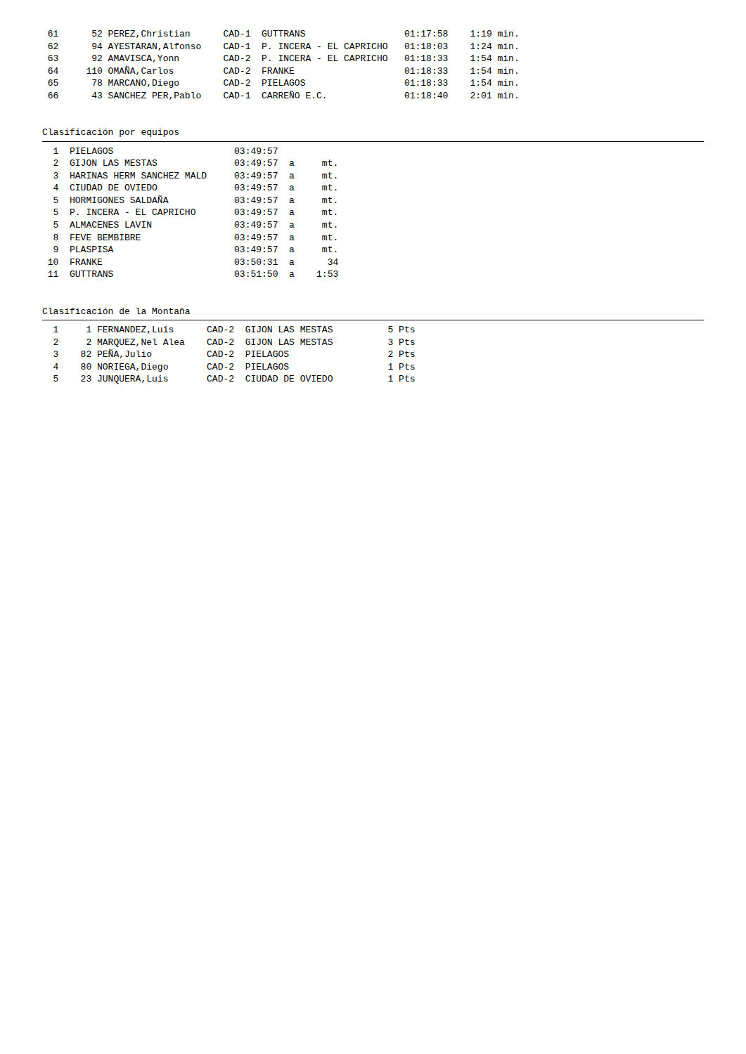61      52 PEREZ,Christian      CAD-1  GUTTRANS                  01:17:58    1:19 min.
 62      94 AYESTARAN,Alfonso    CAD-1  P. INCERA - EL CAPRICHO   01:18:03    1:24 min.
 63      92 AMAVISCA,Yonn        CAD-2  P. INCERA - EL CAPRICHO   01:18:33    1:54 min.
 64     110 OMAÑA,Carlos         CAD-2  FRANKE                    01:18:33    1:54 min.
 65      78 MARCANO,Diego        CAD-2  PIELAGOS                  01:18:33    1:54 min.
 66      43 SANCHEZ PER,Pablo    CAD-1  CARREÑO E.C.              01:18:40    2:01 min.
Clasificación por equipos
  1  PIELAGOS                      03:49:57
  2  GIJON LAS MESTAS              03:49:57  a     mt.
  3  HARINAS HERM SANCHEZ MALD     03:49:57  a     mt.
  4  CIUDAD DE OVIEDO              03:49:57  a     mt.
  5  HORMIGONES SALDAÑA            03:49:57  a     mt.
  5  P. INCERA - EL CAPRICHO       03:49:57  a     mt.
  5  ALMACENES LAVIN               03:49:57  a     mt.
  8  FEVE BEMBIBRE                 03:49:57  a     mt.
  9  PLASPISA                      03:49:57  a     mt.
 10  FRANKE                        03:50:31  a      34
 11  GUTTRANS                      03:51:50  a    1:53
Clasificación de la Montaña
  1     1 FERNANDEZ,Luis      CAD-2  GIJON LAS MESTAS          5 Pts
  2     2 MARQUEZ,Nel Alea    CAD-2  GIJON LAS MESTAS          3 Pts
  3    82 PEÑA,Julio          CAD-2  PIELAGOS                  2 Pts
  4    80 NORIEGA,Diego       CAD-2  PIELAGOS                  1 Pts
  5    23 JUNQUERA,Luis       CAD-2  CIUDAD DE OVIEDO          1 Pts